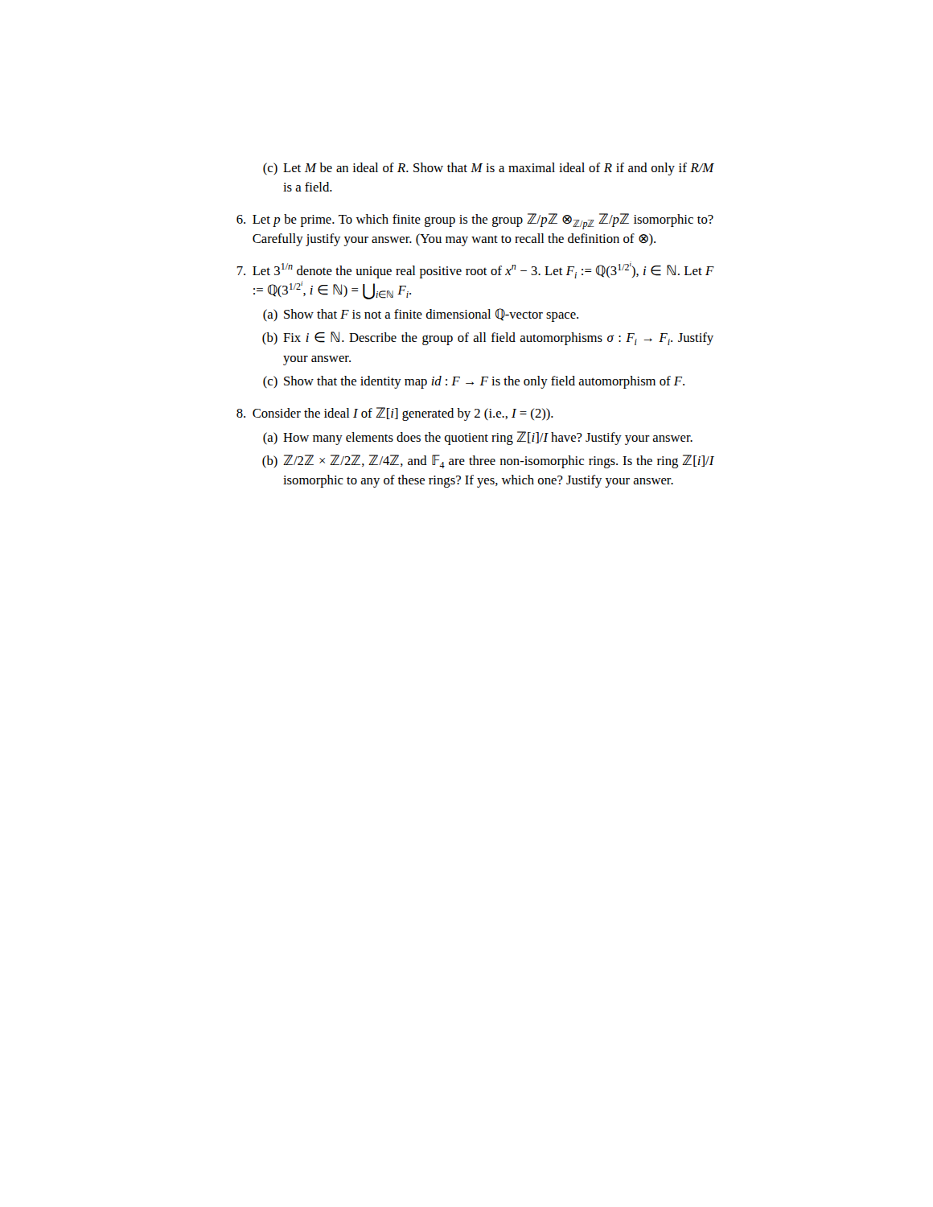(c) Let M be an ideal of R. Show that M is a maximal ideal of R if and only if R/M is a field.
6. Let p be prime. To which finite group is the group ℤ/p ℤ ⊗ℤ/p ℤ ℤ/p ℤ isomorphic to? Carefully justify your answer. (You may want to recall the definition of ⊗).
7. Let 31/n denote the unique real positive root of xn − 3. Let Fi := ℚ(31/2i), i ∈ ℕ. Let F := ℚ(31/2i, i ∈ ℕ) = ⋃i∈ℕ Fi.
(a) Show that F is not a finite dimensional ℚ-vector space.
(b) Fix i ∈ ℕ. Describe the group of all field automorphisms σ : Fi → Fi. Justify your answer.
(c) Show that the identity map id : F → F is the only field automorphism of F.
8. Consider the ideal I of ℤ[i] generated by 2 (i.e., I = (2)).
(a) How many elements does the quotient ring ℤ[i]/I have? Justify your answer.
(b) ℤ/2ℤ × ℤ/2ℤ, ℤ/4ℤ, and 𝔽4 are three non-isomorphic rings. Is the ring ℤ[i]/I isomorphic to any of these rings? If yes, which one? Justify your answer.